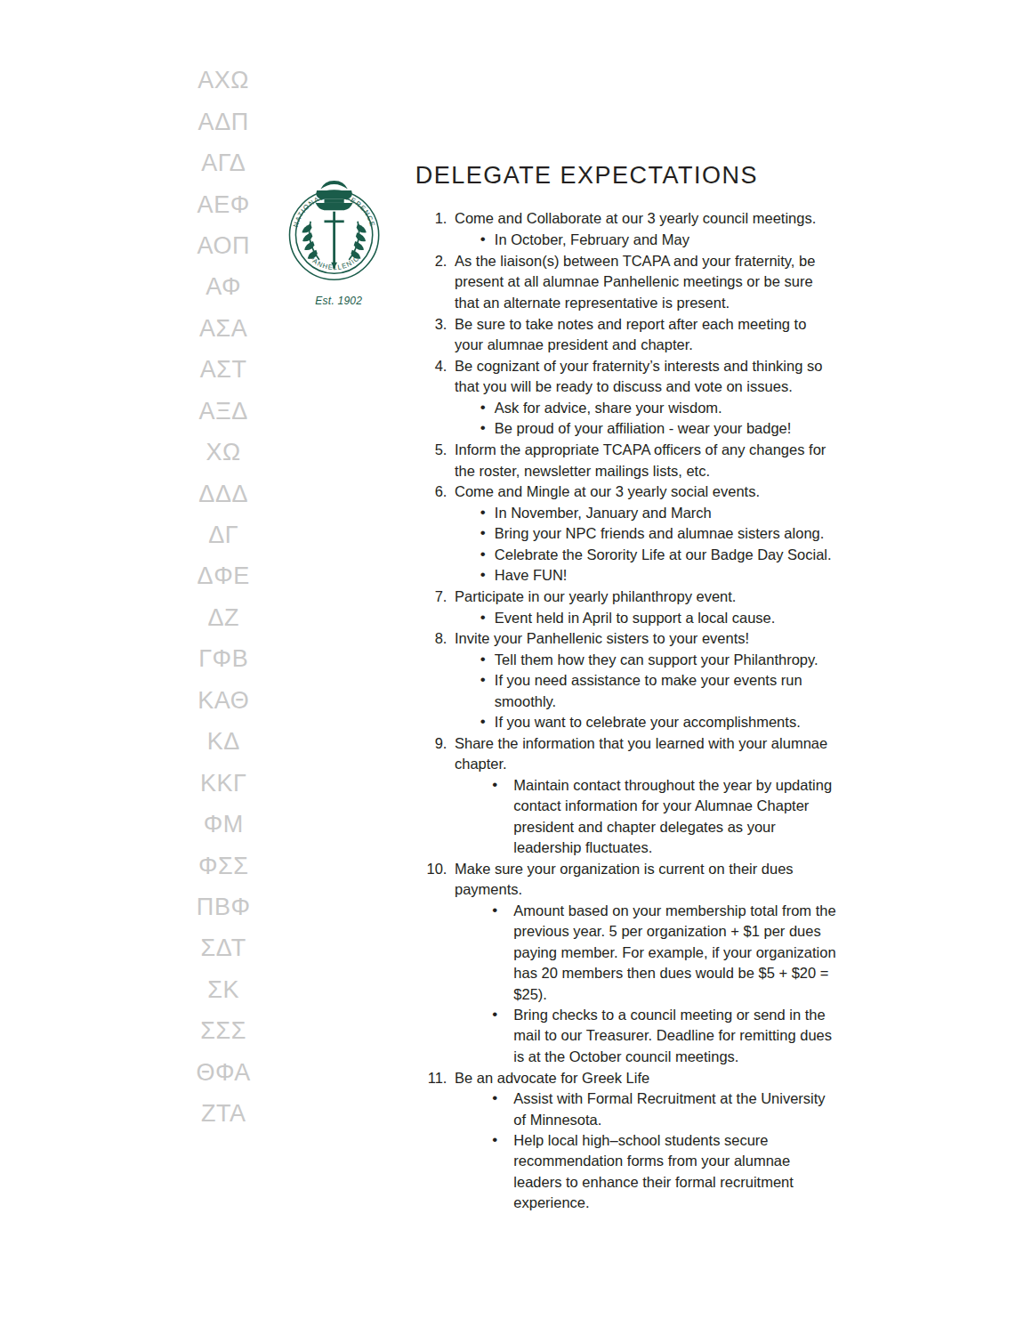ΑΧΩ ΑΔΠ ΑΓΔ ΑΕΦ ΑΟΠ ΑΦ ΑΣΑ ΑΣΤ ΑΞΔ ΧΩ ΔΔΔ ΔΓ ΔΦΕ ΔΖ ΓΦΒ ΚΑΘ ΚΔ ΚΚΓ ΦΜ ΦΣΣ ΠΒΦ ΣΔΤ ΣΚ ΣΣΣ ΘΦΑ ΖΤΑ
NATIONAL CONFERENCE PANHELLENIC
Est. 1902
DELEGATE EXPECTATIONS
Come and Collaborate at our 3 yearly council meetings.
In October, February and May
As the liaison(s) between TCAPA and your fraternity, be present at all alumnae Panhellenic meetings or be sure that an alternate representative is present.
Be sure to take notes and report after each meeting to your alumnae president and chapter.
Be cognizant of your fraternity’s interests and thinking so that you will be ready to discuss and vote on issues.
Ask for advice, share your wisdom.
Be proud of your affiliation - wear your badge!
Inform the appropriate TCAPA officers of any changes for the roster, newsletter mailings lists, etc.
Come and Mingle at our 3 yearly social events.
In November, January and March
Bring your NPC friends and alumnae sisters along.
Celebrate the Sorority Life at our Badge Day Social.
Have FUN!
Participate in our yearly philanthropy event.
Event held in April to support a local cause.
Invite your Panhellenic sisters to your events!
Tell them how they can support your Philanthropy.
If you need assistance to make your events run smoothly.
If you want to celebrate your accomplishments.
Share the information that you learned with your alumnae chapter.
Maintain contact throughout the year by updating contact information for your Alumnae Chapter president and chapter delegates as your leadership fluctuates.
Make sure your organization is current on their dues payments.
Amount based on your membership total from the previous year. 5 per organization + $1 per dues paying member. For example, if your organization has 20 members then dues would be $5 + $20 = $25).
Bring checks to a council meeting or send in the mail to our Treasurer. Deadline for remitting dues is at the October council meetings.
Be an advocate for Greek Life
Assist with Formal Recruitment at the University of Minnesota.
Help local high–school students secure recommendation forms from your alumnae leaders to enhance their formal recruitment experience.